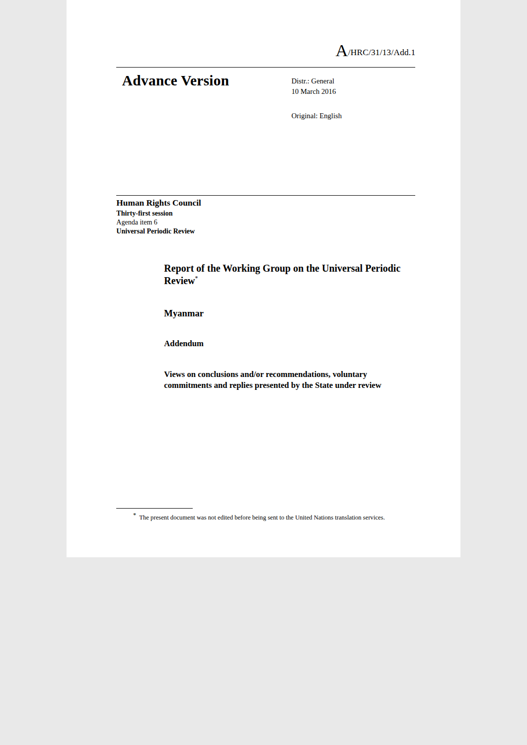A/HRC/31/13/Add.1
Advance Version
Distr.: General
10 March 2016
Original: English
Human Rights Council
Thirty-first session
Agenda item 6
Universal Periodic Review
Report of the Working Group on the Universal Periodic Review*
Myanmar
Addendum
Views on conclusions and/or recommendations, voluntary commitments and replies presented by the State under review
* The present document was not edited before being sent to the United Nations translation services.